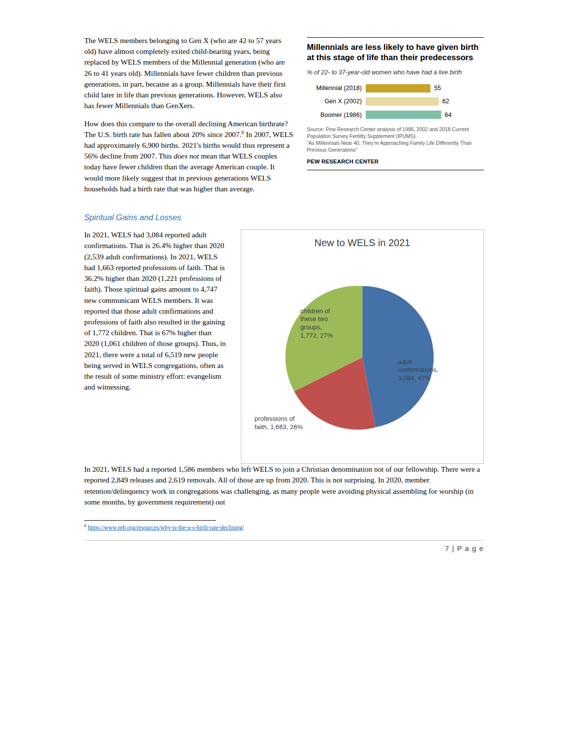The WELS members belonging to Gen X (who are 42 to 57 years old) have almost completely exited child-bearing years, being replaced by WELS members of the Millennial generation (who are 26 to 41 years old). Millennials have fewer children than previous generations, in part, because as a group, Millennials have their first child later in life than previous generations. However, WELS also has fewer Millennials than GenXers.
How does this compare to the overall declining American birthrate? The U.S. birth rate has fallen about 20% since 2007.6 In 2007, WELS had approximately 6,900 births. 2021's births would thus represent a 56% decline from 2007. This does not mean that WELS couples today have fewer children than the average American couple. It would more likely suggest that in previous generations WELS households had a birth rate that was higher than average.
Millennials are less likely to have given birth at this stage of life than their predecessors
% of 22- to 37-year-old women who have had a live birth
Millennial (2018)
55
Gen X (2002)
62
Boomer (1986)
64
Source: Pew Research Center analysis of 1986, 2002 and 2018 Current Population Survey Fertility Supplement (IPUMS).
“As Millennials Near 40, They’re Approaching Family Life Differently Than Previous Generations”
PEW RESEARCH CENTER
Spiritual Gains and Losses
In 2021, WELS had 3,084 reported adult confirmations. That is 26.4% higher than 2020 (2,539 adult confirmations). In 2021, WELS had 1,663 reported professions of faith. That is 36.2% higher than 2020 (1,221 professions of faith). Those spiritual gains amount to 4,747 new communicant WELS members. It was reported that those adult confirmations and professions of faith also resulted in the gaining of 1,772 children. That is 67% higher than 2020 (1,061 children of those groups). Thus, in 2021, there were a total of 6,519 new people being served in WELS congregations, often as the result of some ministry effort: evangelism and witnessing.
New to WELS in 2021
adult confirmations, 3,084, 47% professions of faith, 1,663, 26% children of these two groups, 1,772, 27%
In 2021, WELS had a reported 1,586 members who left WELS to join a Christian denomination not of our fellowship. There were a reported 2,849 releases and 2,619 removals. All of those are up from 2020. This is not surprising. In 2020, member retention/delinquency work in congregations was challenging, as many people were avoiding physical assembling for worship (in some months, by government requirement) out
6 https://www.prb.org/resources/why-is-the-u-s-birth-rate-declining/
7 | P a g e